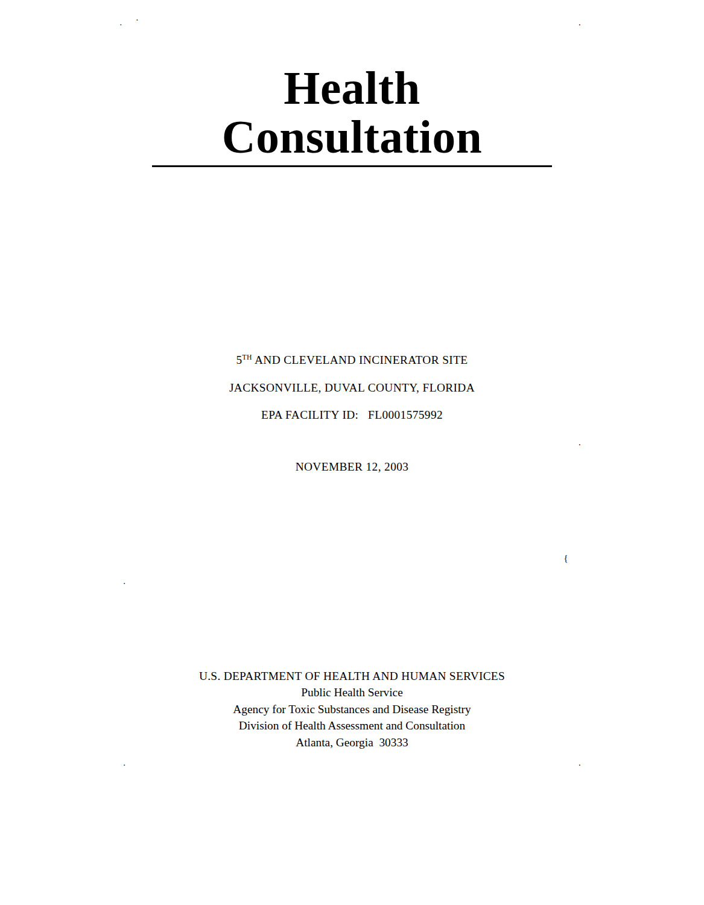. . . . { . . .
Health Consultation
5TH AND CLEVELAND INCINERATOR SITE
JACKSONVILLE, DUVAL COUNTY, FLORIDA
EPA FACILITY ID: FL0001575992
NOVEMBER 12, 2003
U.S. DEPARTMENT OF HEALTH AND HUMAN SERVICES
Public Health Service
Agency for Toxic Substances and Disease Registry
Division of Health Assessment and Consultation
Atlanta, Georgia 30333